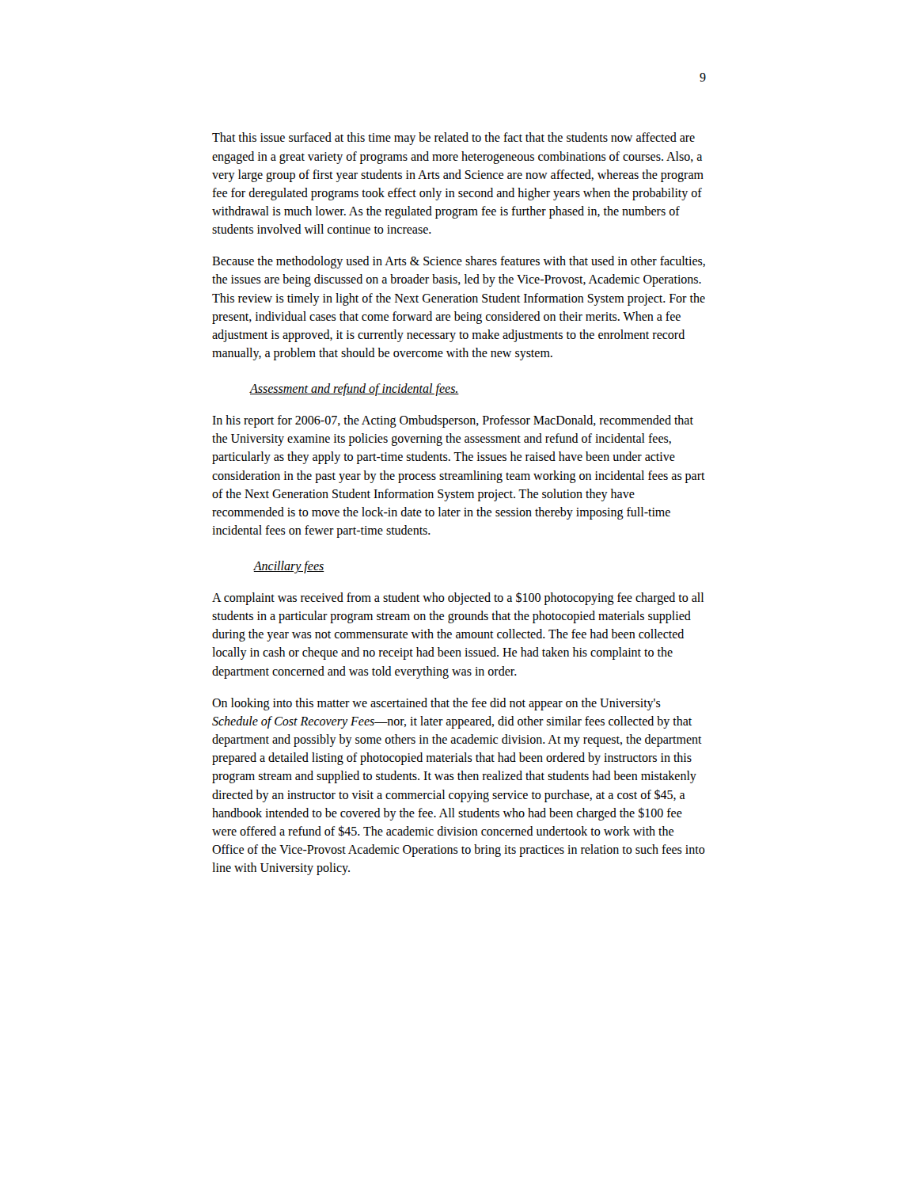9
That this issue surfaced at this time may be related to the fact that the students now affected are engaged in a great variety of programs and more heterogeneous combinations of courses. Also, a very large group of first year students in Arts and Science are now affected, whereas the program fee for deregulated programs took effect only in second and higher years when the probability of withdrawal is much lower. As the regulated program fee is further phased in, the numbers of students involved will continue to increase.
Because the methodology used in Arts & Science shares features with that used in other faculties, the issues are being discussed on a broader basis, led by the Vice-Provost, Academic Operations. This review is timely in light of the Next Generation Student Information System project. For the present, individual cases that come forward are being considered on their merits. When a fee adjustment is approved, it is currently necessary to make adjustments to the enrolment record manually, a problem that should be overcome with the new system.
Assessment and refund of incidental fees.
In his report for 2006-07, the Acting Ombudsperson, Professor MacDonald, recommended that the University examine its policies governing the assessment and refund of incidental fees, particularly as they apply to part-time students. The issues he raised have been under active consideration in the past year by the process streamlining team working on incidental fees as part of the Next Generation Student Information System project. The solution they have recommended is to move the lock-in date to later in the session thereby imposing full-time incidental fees on fewer part-time students.
Ancillary fees
A complaint was received from a student who objected to a $100 photocopying fee charged to all students in a particular program stream on the grounds that the photocopied materials supplied during the year was not commensurate with the amount collected. The fee had been collected locally in cash or cheque and no receipt had been issued. He had taken his complaint to the department concerned and was told everything was in order.
On looking into this matter we ascertained that the fee did not appear on the University's Schedule of Cost Recovery Fees—nor, it later appeared, did other similar fees collected by that department and possibly by some others in the academic division. At my request, the department prepared a detailed listing of photocopied materials that had been ordered by instructors in this program stream and supplied to students. It was then realized that students had been mistakenly directed by an instructor to visit a commercial copying service to purchase, at a cost of $45, a handbook intended to be covered by the fee. All students who had been charged the $100 fee were offered a refund of $45. The academic division concerned undertook to work with the Office of the Vice-Provost Academic Operations to bring its practices in relation to such fees into line with University policy.